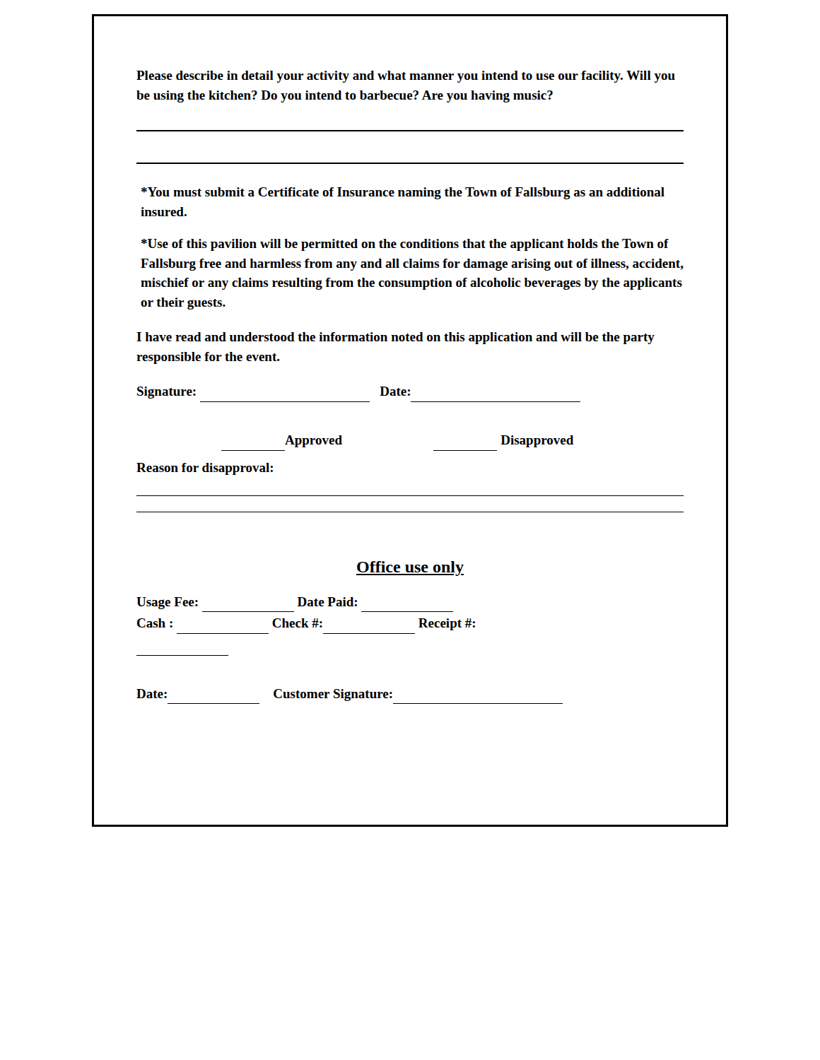Please describe in detail your activity and what manner you intend to use our facility. Will you be using the kitchen? Do you intend to barbecue? Are you having music?
*You must submit a Certificate of Insurance naming the Town of Fallsburg as an additional insured.
*Use of this pavilion will be permitted on the conditions that the applicant holds the Town of Fallsburg free and harmless from any and all claims for damage arising out of illness, accident, mischief or any claims resulting from the consumption of alcoholic beverages by the applicants or their guests.
I have read and understood the information noted on this application and will be the party responsible for the event.
Signature: Date:
Approved Disapproved
Reason for disapproval:
Office use only
Usage Fee: Date Paid:
Cash : Check #: Receipt #:
Date: Customer Signature: